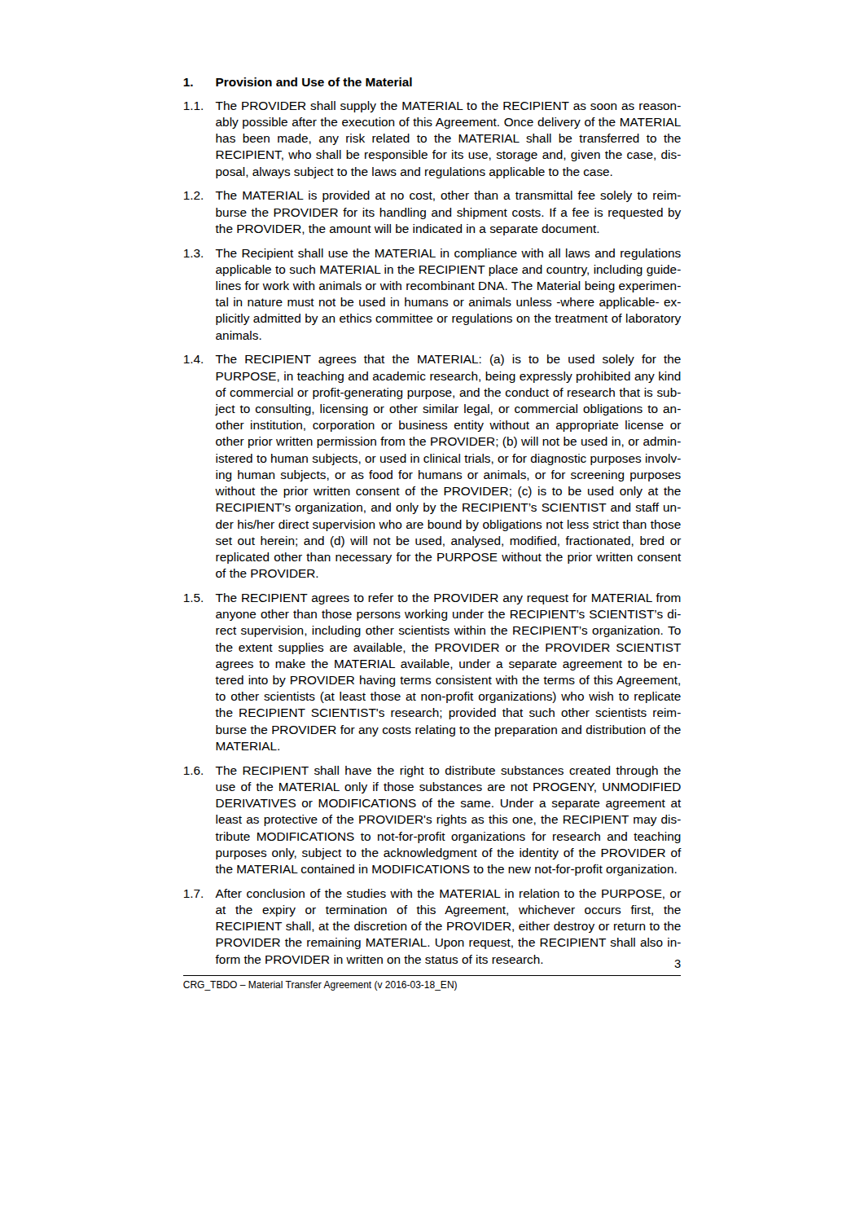1. Provision and Use of the Material
1.1. The PROVIDER shall supply the MATERIAL to the RECIPIENT as soon as reasonably possible after the execution of this Agreement. Once delivery of the MATERIAL has been made, any risk related to the MATERIAL shall be transferred to the RECIPIENT, who shall be responsible for its use, storage and, given the case, disposal, always subject to the laws and regulations applicable to the case.
1.2. The MATERIAL is provided at no cost, other than a transmittal fee solely to reimburse the PROVIDER for its handling and shipment costs. If a fee is requested by the PROVIDER, the amount will be indicated in a separate document.
1.3. The Recipient shall use the MATERIAL in compliance with all laws and regulations applicable to such MATERIAL in the RECIPIENT place and country, including guidelines for work with animals or with recombinant DNA. The Material being experimental in nature must not be used in humans or animals unless -where applicable- explicitly admitted by an ethics committee or regulations on the treatment of laboratory animals.
1.4. The RECIPIENT agrees that the MATERIAL: (a) is to be used solely for the PURPOSE, in teaching and academic research, being expressly prohibited any kind of commercial or profit-generating purpose, and the conduct of research that is subject to consulting, licensing or other similar legal, or commercial obligations to another institution, corporation or business entity without an appropriate license or other prior written permission from the PROVIDER; (b) will not be used in, or administered to human subjects, or used in clinical trials, or for diagnostic purposes involving human subjects, or as food for humans or animals, or for screening purposes without the prior written consent of the PROVIDER; (c) is to be used only at the RECIPIENT’s organization, and only by the RECIPIENT’s SCIENTIST and staff under his/her direct supervision who are bound by obligations not less strict than those set out herein; and (d) will not be used, analysed, modified, fractionated, bred or replicated other than necessary for the PURPOSE without the prior written consent of the PROVIDER.
1.5. The RECIPIENT agrees to refer to the PROVIDER any request for MATERIAL from anyone other than those persons working under the RECIPIENT’s SCIENTIST’s direct supervision, including other scientists within the RECIPIENT’s organization. To the extent supplies are available, the PROVIDER or the PROVIDER SCIENTIST agrees to make the MATERIAL available, under a separate agreement to be entered into by PROVIDER having terms consistent with the terms of this Agreement, to other scientists (at least those at non-profit organizations) who wish to replicate the RECIPIENT SCIENTIST's research; provided that such other scientists reimburse the PROVIDER for any costs relating to the preparation and distribution of the MATERIAL.
1.6. The RECIPIENT shall have the right to distribute substances created through the use of the MATERIAL only if those substances are not PROGENY, UNMODIFIED DERIVATIVES or MODIFICATIONS of the same. Under a separate agreement at least as protective of the PROVIDER's rights as this one, the RECIPIENT may distribute MODIFICATIONS to not-for-profit organizations for research and teaching purposes only, subject to the acknowledgment of the identity of the PROVIDER of the MATERIAL contained in MODIFICATIONS to the new not-for-profit organization.
1.7. After conclusion of the studies with the MATERIAL in relation to the PURPOSE, or at the expiry or termination of this Agreement, whichever occurs first, the RECIPIENT shall, at the discretion of the PROVIDER, either destroy or return to the PROVIDER the remaining MATERIAL. Upon request, the RECIPIENT shall also inform the PROVIDER in written on the status of its research.
3 CRG_TBDO – Material Transfer Agreement (v 2016-03-18_EN)